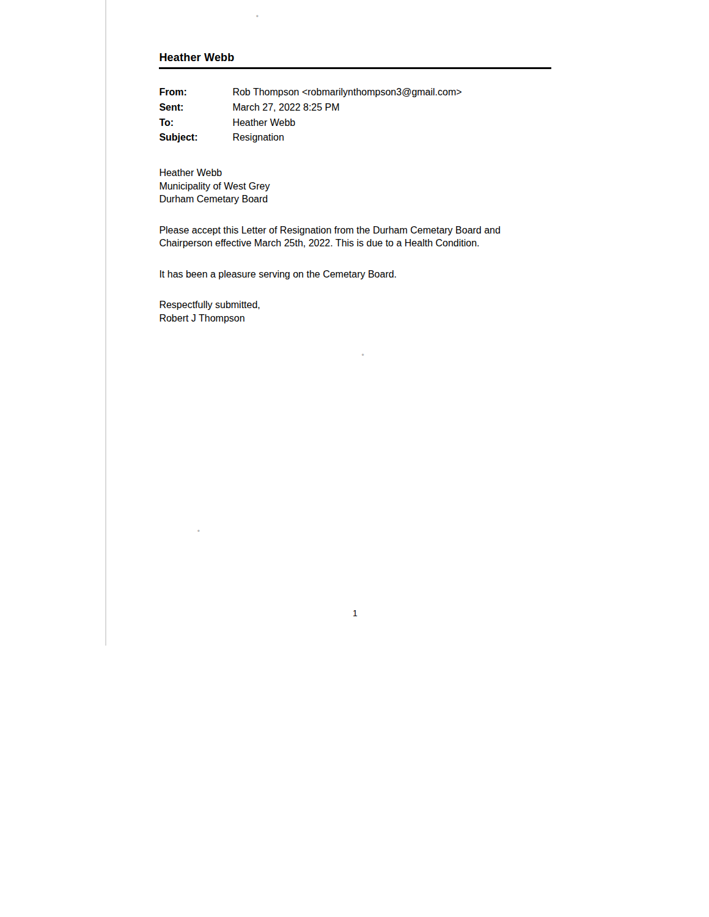• • •
Heather Webb
| From: | Rob Thompson <robmarilynthompson3@gmail.com> |
| Sent: | March 27, 2022 8:25 PM |
| To: | Heather Webb |
| Subject: | Resignation |
Heather Webb
Municipality of West Grey
Durham Cemetary Board
Please accept this Letter of Resignation from the Durham Cemetary Board and Chairperson effective March 25th, 2022. This is due to a Health Condition.
It has been a pleasure serving on the Cemetary Board.
Respectfully submitted,
Robert J Thompson
1